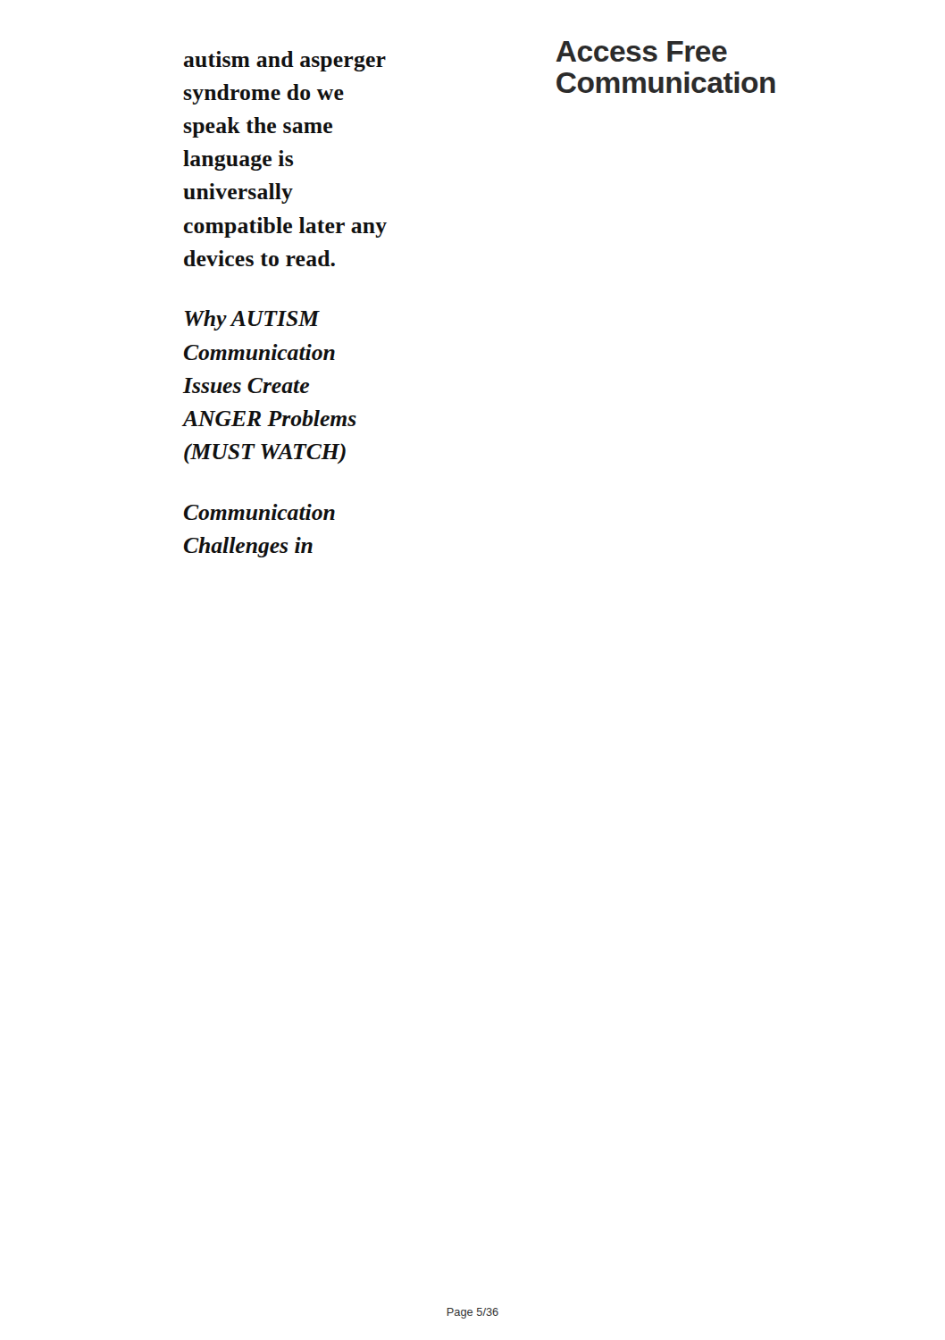Access Free Communication
autism and asperger syndrome do we speak the same language is universally compatible later any devices to read.
Why AUTISM Communication Issues Create ANGER Problems (MUST WATCH)
Communication Challenges in
Page 5/36